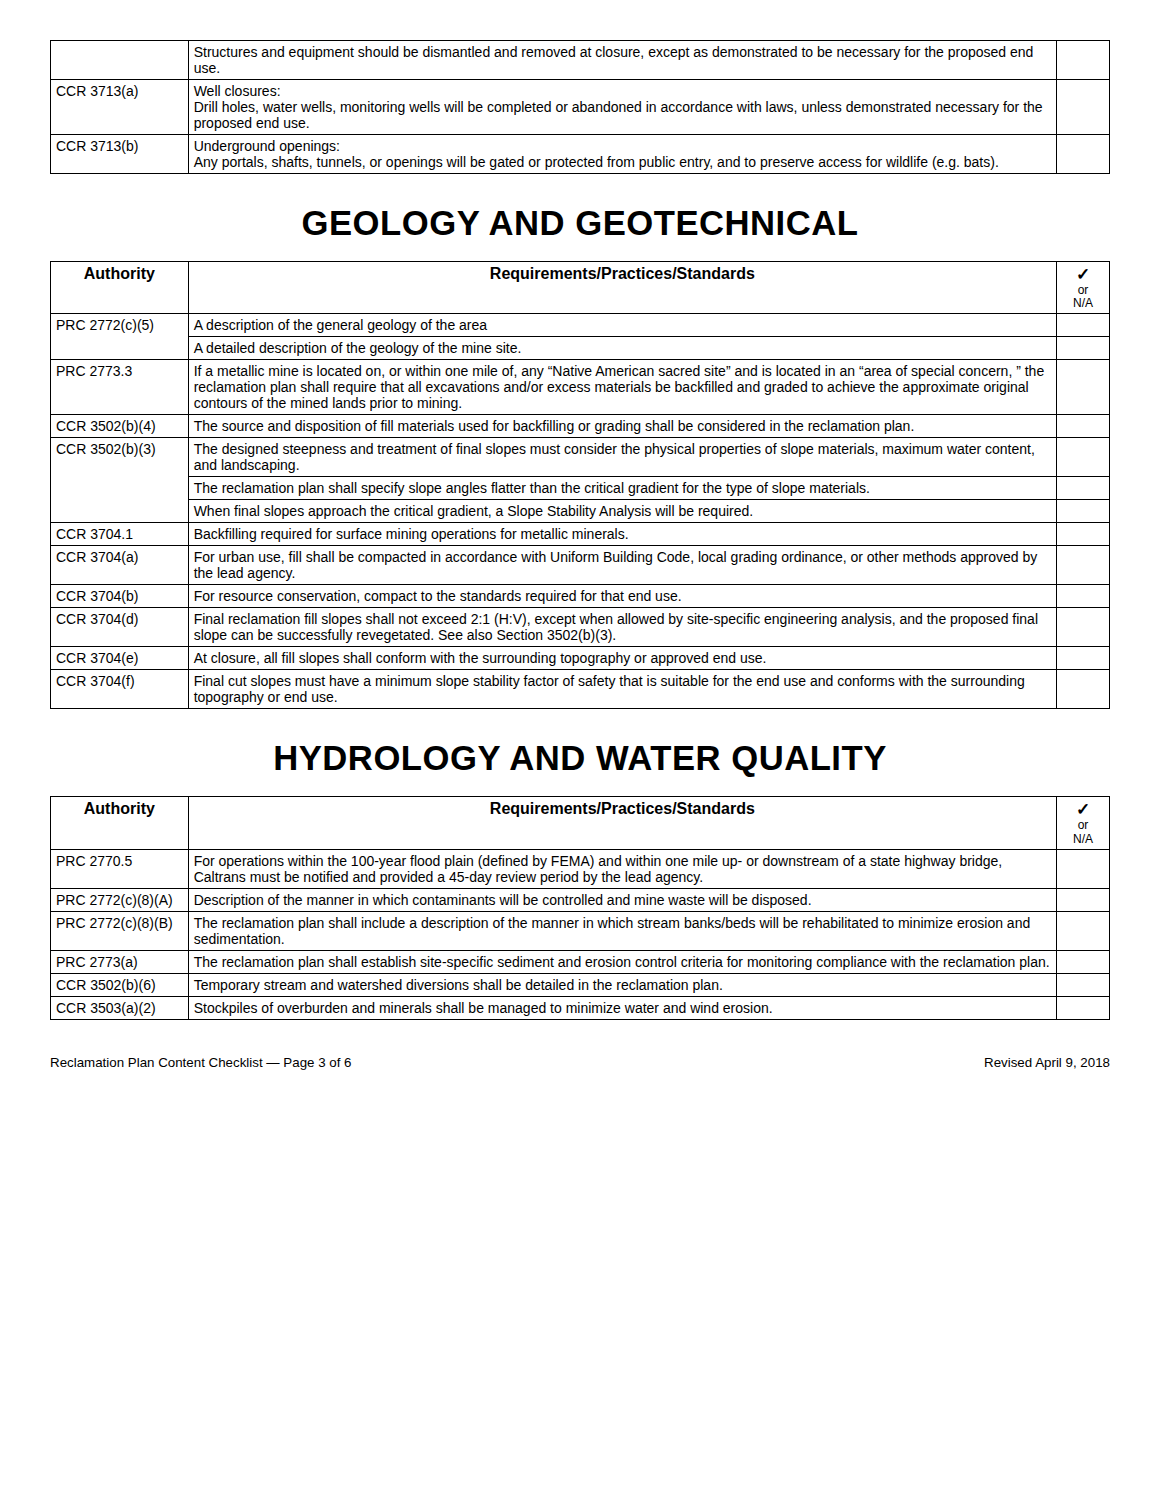| | Structures and equipment should be dismantled and removed at closure, except as demonstrated to be necessary for the proposed end use. | |
| CCR 3713(a) | Well closures: Drill holes, water wells, monitoring wells will be completed or abandoned in accordance with laws, unless demonstrated necessary for the proposed end use. | |
| CCR 3713(b) | Underground openings: Any portals, shafts, tunnels, or openings will be gated or protected from public entry, and to preserve access for wildlife (e.g. bats). | |
GEOLOGY AND GEOTECHNICAL
| Authority | Requirements/Practices/Standards | ✓ or N/A |
| --- | --- | --- |
| PRC 2772(c)(5) | A description of the general geology of the area | |
| A detailed description of the geology of the mine site. | |
| PRC 2773.3 | If a metallic mine is located on, or within one mile of, any “Native American sacred site” and is located in an “area of special concern, ” the reclamation plan shall require that all excavations and/or excess materials be backfilled and graded to achieve the approximate original contours of the mined lands prior to mining. | |
| CCR 3502(b)(4) | The source and disposition of fill materials used for backfilling or grading shall be considered in the reclamation plan. | |
| CCR 3502(b)(3) | The designed steepness and treatment of final slopes must consider the physical properties of slope materials, maximum water content, and landscaping. | |
| The reclamation plan shall specify slope angles flatter than the critical gradient for the type of slope materials. | |
| When final slopes approach the critical gradient, a Slope Stability Analysis will be required. | |
| CCR 3704.1 | Backfilling required for surface mining operations for metallic minerals. | |
| CCR 3704(a) | For urban use, fill shall be compacted in accordance with Uniform Building Code, local grading ordinance, or other methods approved by the lead agency. | |
| CCR 3704(b) | For resource conservation, compact to the standards required for that end use. | |
| CCR 3704(d) | Final reclamation fill slopes shall not exceed 2:1 (H:V), except when allowed by site-specific engineering analysis, and the proposed final slope can be successfully revegetated. See also Section 3502(b)(3). | |
| CCR 3704(e) | At closure, all fill slopes shall conform with the surrounding topography or approved end use. | |
| CCR 3704(f) | Final cut slopes must have a minimum slope stability factor of safety that is suitable for the end use and conforms with the surrounding topography or end use. | |
HYDROLOGY AND WATER QUALITY
| Authority | Requirements/Practices/Standards | ✓ or N/A |
| --- | --- | --- |
| PRC 2770.5 | For operations within the 100-year flood plain (defined by FEMA) and within one mile up- or downstream of a state highway bridge, Caltrans must be notified and provided a 45-day review period by the lead agency. | |
| PRC 2772(c)(8)(A) | Description of the manner in which contaminants will be controlled and mine waste will be disposed. | |
| PRC 2772(c)(8)(B) | The reclamation plan shall include a description of the manner in which stream banks/beds will be rehabilitated to minimize erosion and sedimentation. | |
| PRC 2773(a) | The reclamation plan shall establish site-specific sediment and erosion control criteria for monitoring compliance with the reclamation plan. | |
| CCR 3502(b)(6) | Temporary stream and watershed diversions shall be detailed in the reclamation plan. | |
| CCR 3503(a)(2) | Stockpiles of overburden and minerals shall be managed to minimize water and wind erosion. | |
Reclamation Plan Content Checklist — Page 3 of 6 Revised April 9, 2018